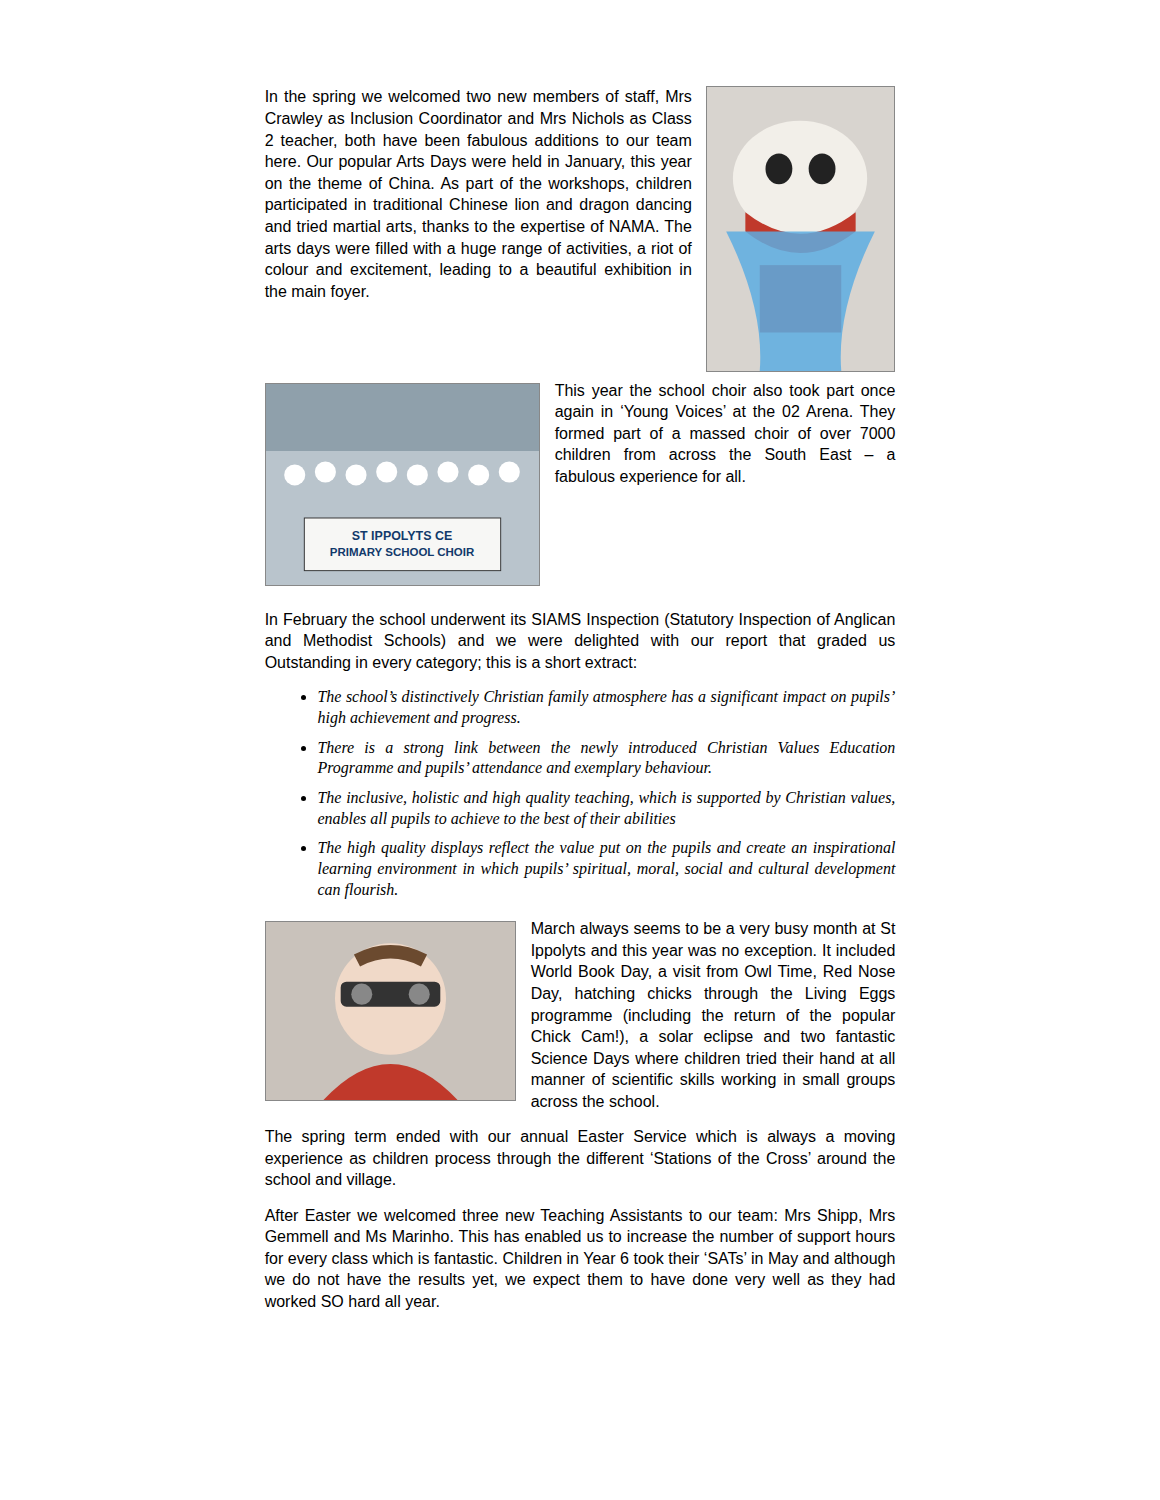In the spring we welcomed two new members of staff, Mrs Crawley as Inclusion Coordinator and Mrs Nichols as Class 2 teacher, both have been fabulous additions to our team here. Our popular Arts Days were held in January, this year on the theme of China. As part of the workshops, children participated in traditional Chinese lion and dragon dancing and tried martial arts, thanks to the expertise of NAMA. The arts days were filled with a huge range of activities, a riot of colour and excitement, leading to a beautiful exhibition in the main foyer.
This year the school choir also took part once again in ‘Young Voices’ at the 02 Arena. They formed part of a massed choir of over 7000 children from across the South East – a fabulous experience for all.
In February the school underwent its SIAMS Inspection (Statutory Inspection of Anglican and Methodist Schools) and we were delighted with our report that graded us Outstanding in every category; this is a short extract:
The school’s distinctively Christian family atmosphere has a significant impact on pupils’ high achievement and progress.
There is a strong link between the newly introduced Christian Values Education Programme and pupils’ attendance and exemplary behaviour.
The inclusive, holistic and high quality teaching, which is supported by Christian values, enables all pupils to achieve to the best of their abilities
The high quality displays reflect the value put on the pupils and create an inspirational learning environment in which pupils’ spiritual, moral, social and cultural development can flourish.
March always seems to be a very busy month at St Ippolyts and this year was no exception. It included World Book Day, a visit from Owl Time, Red Nose Day, hatching chicks through the Living Eggs programme (including the return of the popular Chick Cam!), a solar eclipse and two fantastic Science Days where children tried their hand at all manner of scientific skills working in small groups across the school.
The spring term ended with our annual Easter Service which is always a moving experience as children process through the different ‘Stations of the Cross’ around the school and village.
After Easter we welcomed three new Teaching Assistants to our team: Mrs Shipp, Mrs Gemmell and Ms Marinho. This has enabled us to increase the number of support hours for every class which is fantastic. Children in Year 6 took their ‘SATs’ in May and although we do not have the results yet, we expect them to have done very well as they had worked SO hard all year.